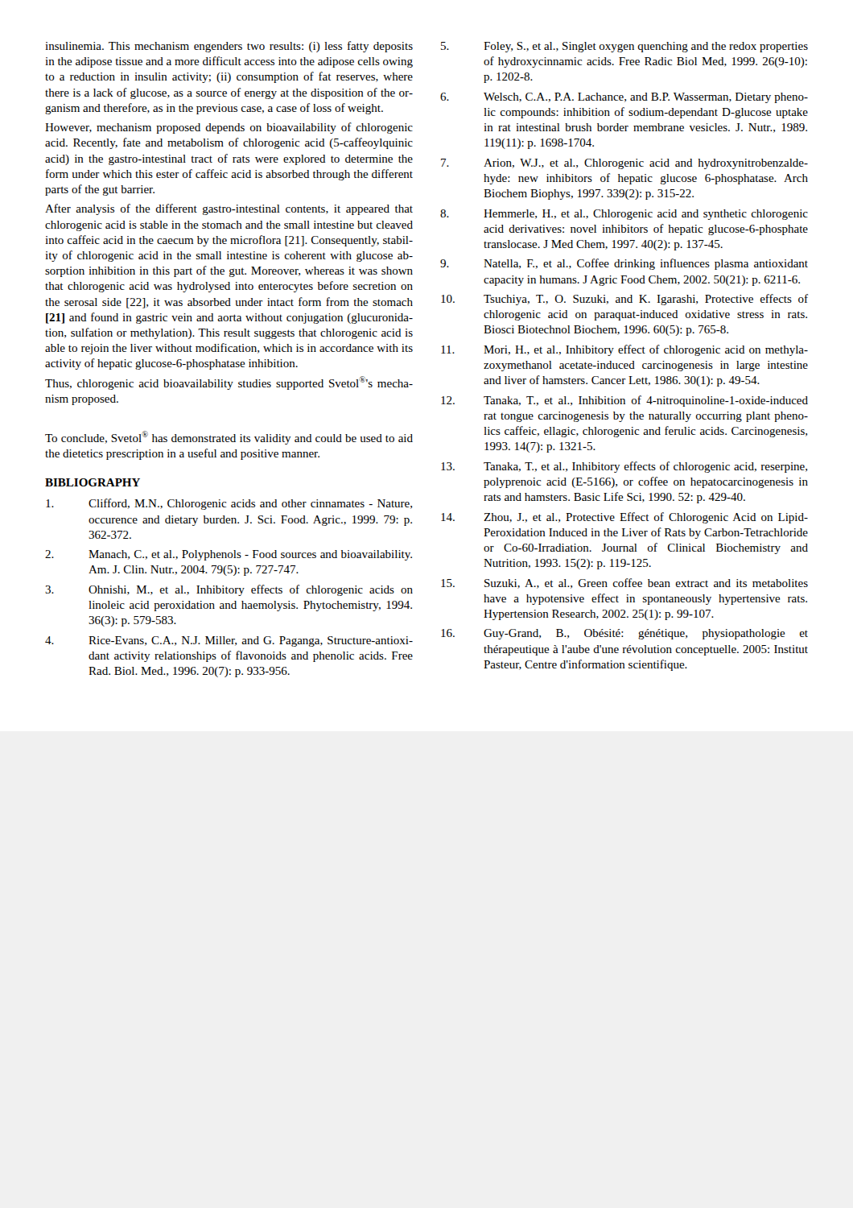insulinemia. This mechanism engenders two results: (i) less fatty deposits in the adipose tissue and a more difficult access into the adipose cells owing to a reduction in insulin activity; (ii) consumption of fat reserves, where there is a lack of glucose, as a source of energy at the disposition of the organism and therefore, as in the previous case, a case of loss of weight.
However, mechanism proposed depends on bioavailability of chlorogenic acid. Recently, fate and metabolism of chlorogenic acid (5-caffeoylquinic acid) in the gastro-intestinal tract of rats were explored to determine the form under which this ester of caffeic acid is absorbed through the different parts of the gut barrier.
After analysis of the different gastro-intestinal contents, it appeared that chlorogenic acid is stable in the stomach and the small intestine but cleaved into caffeic acid in the caecum by the microflora [21]. Consequently, stability of chlorogenic acid in the small intestine is coherent with glucose absorption inhibition in this part of the gut. Moreover, whereas it was shown that chlorogenic acid was hydrolysed into enterocytes before secretion on the serosal side [22], it was absorbed under intact form from the stomach [21] and found in gastric vein and aorta without conjugation (glucuronidation, sulfation or methylation). This result suggests that chlorogenic acid is able to rejoin the liver without modification, which is in accordance with its activity of hepatic glucose-6-phosphatase inhibition.
Thus, chlorogenic acid bioavailability studies supported Svetol®'s mechanism proposed.
To conclude, Svetol® has demonstrated its validity and could be used to aid the dietetics prescription in a useful and positive manner.
BIBLIOGRAPHY
Clifford, M.N., Chlorogenic acids and other cinnamates - Nature, occurence and dietary burden. J. Sci. Food. Agric., 1999. 79: p. 362-372.
Manach, C., et al., Polyphenols - Food sources and bioavailability. Am. J. Clin. Nutr., 2004. 79(5): p. 727-747.
Ohnishi, M., et al., Inhibitory effects of chlorogenic acids on linoleic acid peroxidation and haemolysis. Phytochemistry, 1994. 36(3): p. 579-583.
Rice-Evans, C.A., N.J. Miller, and G. Paganga, Structure-antioxidant activity relationships of flavonoids and phenolic acids. Free Rad. Biol. Med., 1996. 20(7): p. 933-956.
Foley, S., et al., Singlet oxygen quenching and the redox properties of hydroxycinnamic acids. Free Radic Biol Med, 1999. 26(9-10): p. 1202-8.
Welsch, C.A., P.A. Lachance, and B.P. Wasserman, Dietary phenolic compounds: inhibition of sodium-dependant D-glucose uptake in rat intestinal brush border membrane vesicles. J. Nutr., 1989. 119(11): p. 1698-1704.
Arion, W.J., et al., Chlorogenic acid and hydroxynitrobenzaldehyde: new inhibitors of hepatic glucose 6-phosphatase. Arch Biochem Biophys, 1997. 339(2): p. 315-22.
Hemmerle, H., et al., Chlorogenic acid and synthetic chlorogenic acid derivatives: novel inhibitors of hepatic glucose-6-phosphate translocase. J Med Chem, 1997. 40(2): p. 137-45.
Natella, F., et al., Coffee drinking influences plasma antioxidant capacity in humans. J Agric Food Chem, 2002. 50(21): p. 6211-6.
Tsuchiya, T., O. Suzuki, and K. Igarashi, Protective effects of chlorogenic acid on paraquat-induced oxidative stress in rats. Biosci Biotechnol Biochem, 1996. 60(5): p. 765-8.
Mori, H., et al., Inhibitory effect of chlorogenic acid on methylazoxymethanol acetate-induced carcinogenesis in large intestine and liver of hamsters. Cancer Lett, 1986. 30(1): p. 49-54.
Tanaka, T., et al., Inhibition of 4-nitroquinoline-1-oxide-induced rat tongue carcinogenesis by the naturally occurring plant phenolics caffeic, ellagic, chlorogenic and ferulic acids. Carcinogenesis, 1993. 14(7): p. 1321-5.
Tanaka, T., et al., Inhibitory effects of chlorogenic acid, reserpine, polyprenoic acid (E-5166), or coffee on hepatocarcinogenesis in rats and hamsters. Basic Life Sci, 1990. 52: p. 429-40.
Zhou, J., et al., Protective Effect of Chlorogenic Acid on Lipid-Peroxidation Induced in the Liver of Rats by Carbon-Tetrachloride or Co-60-Irradiation. Journal of Clinical Biochemistry and Nutrition, 1993. 15(2): p. 119-125.
Suzuki, A., et al., Green coffee bean extract and its metabolites have a hypotensive effect in spontaneously hypertensive rats. Hypertension Research, 2002. 25(1): p. 99-107.
Guy-Grand, B., Obésité: génétique, physiopathologie et thérapeutique à l'aube d'une révolution conceptuelle. 2005: Institut Pasteur, Centre d'information scientifique.